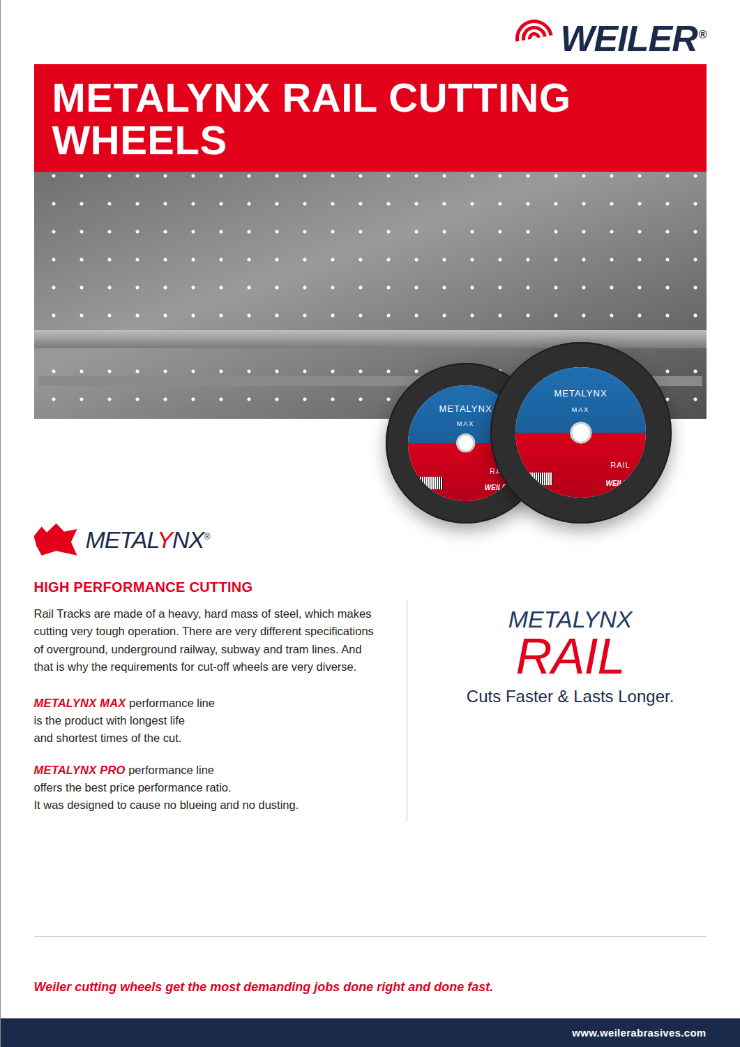WEILER®
Metalynx Rail Cutting Wheels
METALYNX
MAX
RAIL
WEILER
METALYNX
MAX
RAIL
WEILER
METALYNX®
High Performance Cutting
Rail Tracks are made of a heavy, hard mass of steel, which makes cutting very tough operation. There are very different specifications of overground, underground railway, subway and tram lines. And that is why the requirements for cut-off wheels are very diverse.
METALYNX MAX performance line
is the product with longest life
and shortest times of the cut.
METALYNX PRO performance line
offers the best price performance ratio.
It was designed to cause no blueing and no dusting.
METALYNX
RAIL
Cuts Faster & Lasts Longer.
Weiler cutting wheels get the most demanding jobs done right and done fast.
www.weilerabrasives.com